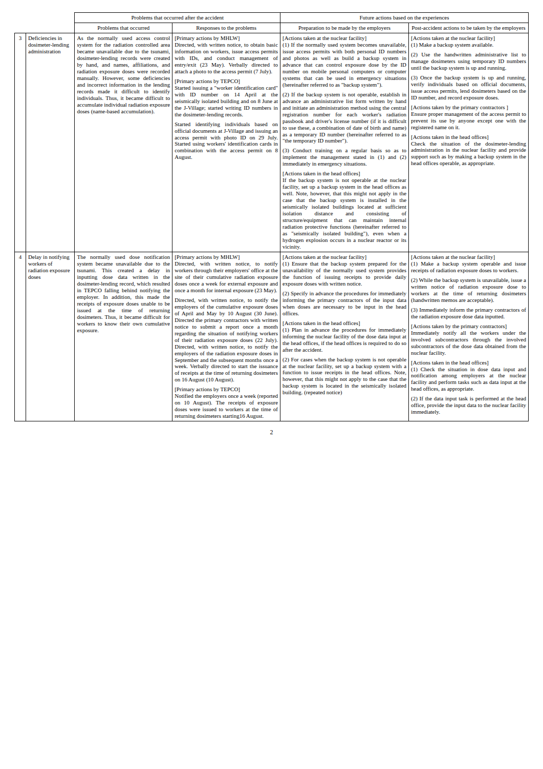| | | Problems that occurred after the accident | Future actions based on the experiences |
| --- | --- | --- | --- |
| | | Problems that occurred | Responses to the problems | Preparation to be made by the employers | Post-accident actions to be taken by the employers |
| 3 | Deficiencies in dosimeter-lending administration | As the normally used access control system for the radiation controlled area became unavailable due to the tsunami, dosimeter-lending records were created by hand, and names, affiliations, and radiation exposure doses were recorded manually. However, some deficiencies and incorrect information in the lending records made it difficult to identify individuals. Thus, it became difficult to accumulate individual radiation exposure doses (name-based accumulation). | [Primary actions by MHLW] Directed, with written notice, to obtain basic information on workers, issue access permits with IDs, and conduct management of entry/exit (23 May). Verbally directed to attach a photo to the access permit (7 July). [Primary actions by TEPCO] Started issuing a "worker identification card" with ID number on 14 April at the seismically isolated building and on 8 June at the J-Village; started writing ID numbers in the dosimeter-lending records. Started identifying individuals based on official documents at J-Village and issuing an access permit with photo ID on 29 July. Started using workers' identification cards in combination with the access permit on 8 August. | [Actions taken at the nuclear facility] (1) If the normally used system becomes unavailable, issue access permits with both personal ID numbers and photos as well as build a backup system in advance that can control exposure dose by the ID number on mobile personal computers or computer systems that can be used in emergency situations (hereinafter referred to as "backup system"). (2) If the backup system is not operable, establish in advance an administrative list form written by hand and initiate an administration method using the central registration number for each worker's radiation passbook and driver's license number (if it is difficult to use these, a combination of date of birth and name) as a temporary ID number (hereinafter referred to as "the temporary ID number"). (3) Conduct training on a regular basis so as to implement the management stated in (1) and (2) immediately in emergency situations. [Actions taken in the head offices] If the backup system is not operable at the nuclear facility, set up a backup system in the head offices as well. Note, however, that this might not apply in the case that the backup system is installed in the seismically isolated buildings located at sufficient isolation distance and consisting of structure/equipment that can maintain internal radiation protective functions (hereinafter referred to as "seismically isolated building"), even when a hydrogen explosion occurs in a nuclear reactor or its vicinity. | [Actions taken at the nuclear facility] (1) Make a backup system available. (2) Use the handwritten administrative list to manage dosimeters using temporary ID numbers until the backup system is up and running. (3) Once the backup system is up and running, verify individuals based on official documents, issue access permits, lend dosimeters based on the ID number, and record exposure doses. [Actions taken by the primary contractors ] Ensure proper management of the access permit to prevent its use by anyone except one with the registered name on it. [Actions taken in the head offices] Check the situation of the dosimeter-lending administration in the nuclear facility and provide support such as by making a backup system in the head offices operable, as appropriate. |
| 4 | Delay in notifying workers of radiation exposure doses | The normally used dose notification system became unavailable due to the tsunami. This created a delay in inputting dose data written in the dosimeter-lending record, which resulted in TEPCO falling behind notifying the employer. In addition, this made the receipts of exposure doses unable to be issued at the time of returning dosimeters. Thus, it became difficult for workers to know their own cumulative exposure. | [Primary actions by MHLW] Directed, with written notice, to notify workers through their employers' office at the site of their cumulative radiation exposure doses once a week for external exposure and once a month for internal exposure (23 May). Directed, with written notice, to notify the employers of the cumulative exposure doses of April and May by 10 August (30 June). Directed the primary contractors with written notice to submit a report once a month regarding the situation of notifying workers of their radiation exposure doses (22 July). Directed, with written notice, to notify the employers of the radiation exposure doses in September and the subsequent months once a week. Verbally directed to start the issuance of receipts at the time of returning dosimeters on 16 August (10 August). [Primary actions by TEPCO] Notified the employers once a week (reported on 10 August). The receipts of exposure doses were issued to workers at the time of returning dosimeters starting16 August. | [Actions taken at the nuclear facility] (1) Ensure that the backup system prepared for the unavailability of the normally used system provides the function of issuing receipts to provide daily exposure doses with written notice. (2) Specify in advance the procedures for immediately informing the primary contractors of the input data when doses are necessary to be input in the head offices. [Actions taken in the head offices] (1) Plan in advance the procedures for immediately informing the nuclear facility of the dose data input at the head offices, if the head offices is required to do so after the accident. (2) For cases when the backup system is not operable at the nuclear facility, set up a backup system with a function to issue receipts in the head offices. Note, however, that this might not apply to the case that the backup system is located in the seismically isolated building. (repeated notice) | [Actions taken at the nuclear facility] (1) Make a backup system operable and issue receipts of radiation exposure doses to workers. (2) While the backup system is unavailable, issue a written notice of radiation exposure dose to workers at the time of returning dosimeters (handwritten memos are acceptable). (3) Immediately inform the primary contractors of the radiation exposure dose data inputted. [Actions taken by the primary contractors] Immediately notify all the workers under the involved subcontractors through the involved subcontractors of the dose data obtained from the nuclear facility. [Actions taken in the head offices] (1) Check the situation in dose data input and notification among employers at the nuclear facility and perform tasks such as data input at the head offices, as appropriate. (2) If the data input task is performed at the head office, provide the input data to the nuclear facility immediately. |
2